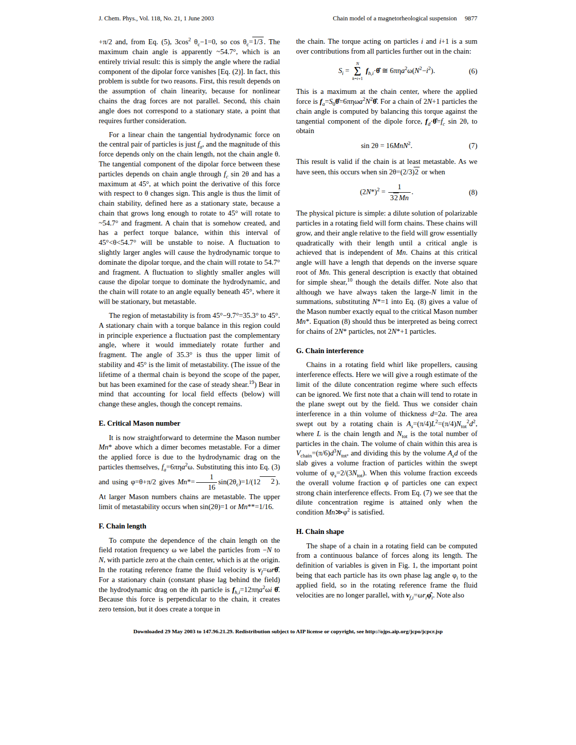J. Chem. Phys., Vol. 118, No. 21, 1 June 2003
Chain model of a magnetorheological suspension 9877
+π/2 and, from Eq. (5), 3cos2 θc−1=0, so cos θc=1/3. The maximum chain angle is apparently ~54.7°, which is an entirely trivial result: this is simply the angle where the radial component of the dipolar force vanishes [Eq. (2)]. In fact, this problem is subtle for two reasons. First, this result depends on the assumption of chain linearity, because for nonlinear chains the drag forces are not parallel. Second, this chain angle does not correspond to a stationary state, a point that requires further consideration.
For a linear chain the tangential hydrodynamic force on the central pair of particles is just fa, and the magnitude of this force depends only on the chain length, not the chain angle θ. The tangential component of the dipolar force between these particles depends on chain angle through fc sin 2θ and has a maximum at 45°, at which point the derivative of this force with respect to θ changes sign. This angle is thus the limit of chain stability, defined here as a stationary state, because a chain that grows long enough to rotate to 45° will rotate to ~54.7° and fragment. A chain that is somehow created, and has a perfect torque balance, within this interval of 45°<θ<54.7° will be unstable to noise. A fluctuation to slightly larger angles will cause the hydrodynamic torque to dominate the dipolar torque, and the chain will rotate to 54.7° and fragment. A fluctuation to slightly smaller angles will cause the dipolar torque to dominate the hydrodynamic, and the chain will rotate to an angle equally beneath 45°, where it will be stationary, but metastable.
The region of metastability is from 45°−9.7°=35.3° to 45°. A stationary chain with a torque balance in this region could in principle experience a fluctuation past the complementary angle, where it would immediately rotate further and fragment. The angle of 35.3° is thus the upper limit of stability and 45° is the limit of metastability. (The issue of the lifetime of a thermal chain is beyond the scope of the paper, but has been examined for the case of steady shear.19) Bear in mind that accounting for local field effects (below) will change these angles, though the concept remains.
E. Critical Mason number
It is now straightforward to determine the Mason number Mn* above which a dimer becomes metastable. For a dimer the applied force is due to the hydrodynamic drag on the particles themselves, fa=6πηa2ω. Substituting this into Eq. (3) and using φ=θ+π/2 gives Mn*=116sin(2θc)=1/(122). At larger Mason numbers chains are metastable. The upper limit of metastability occurs when sin(2θ)=1 or Mn**=1/16.
F. Chain length
To compute the dependence of the chain length on the field rotation frequency ω we label the particles from −N to N, with particle zero at the chain center, which is at the origin. In the rotating reference frame the fluid velocity is vf=ωrθ̂. For a stationary chain (constant phase lag behind the field) the hydrodynamic drag on the ith particle is fh,i=12πηa2ωi θ̂. Because this force is perpendicular to the chain, it creates zero tension, but it does create a torque in
the chain. The torque acting on particles i and i+1 is a sum over contributions from all particles further out in the chain:
Si = NΣk=i+1 fh,i·θ̂ ≅ 6πηa2ω(N2−i2). (6)
This is a maximum at the chain center, where the applied force is fa=S0θ̂=6πηωa2N2θ̂. For a chain of 2N+1 particles the chain angle is computed by balancing this torque against the tangential component of the dipole force, fd·θ̂=fc sin 2θ, to obtain
sin 2θ = 16MnN2. (7)
This result is valid if the chain is at least metastable. As we have seen, this occurs when sin 2θ=(2/3)2 or when
(2N*)2 = 132 Mn. (8)
The physical picture is simple: a dilute solution of polarizable particles in a rotating field will form chains. These chains will grow, and their angle relative to the field will grow essentially quadratically with their length until a critical angle is achieved that is independent of Mn. Chains at this critical angle will have a length that depends on the inverse square root of Mn. This general description is exactly that obtained for simple shear,10 though the details differ. Note also that although we have always taken the large-N limit in the summations, substituting N*=1 into Eq. (8) gives a value of the Mason number exactly equal to the critical Mason number Mn*. Equation (8) should thus be interpreted as being correct for chains of 2N* particles, not 2N*+1 particles.
G. Chain interference
Chains in a rotating field whirl like propellers, causing interference effects. Here we will give a rough estimate of the limit of the dilute concentration regime where such effects can be ignored. We first note that a chain will tend to rotate in the plane swept out by the field. Thus we consider chain interference in a thin volume of thickness d=2a. The area swept out by a rotating chain is As=(π/4)L2=(π/4)Ntot2d2, where L is the chain length and Ntot is the total number of particles in the chain. The volume of chain within this area is Vchain=(π/6)d3Ntot, and dividing this by the volume Asd of the slab gives a volume fraction of particles within the swept volume of φs=2/(3Ntot). When this volume fraction exceeds the overall volume fraction φ of particles one can expect strong chain interference effects. From Eq. (7) we see that the dilute concentration regime is attained only when the condition Mn≫φ2 is satisfied.
H. Chain shape
The shape of a chain in a rotating field can be computed from a continuous balance of forces along its length. The definition of variables is given in Fig. 1, the important point being that each particle has its own phase lag angle φi to the applied field, so in the rotating reference frame the fluid velocities are no longer parallel, with vf,i=ωri φ̂i. Note also
Downloaded 29 May 2003 to 147.96.21.29. Redistribution subject to AIP license or copyright, see http://ojps.aip.org/jcpo/jcpcr.jsp